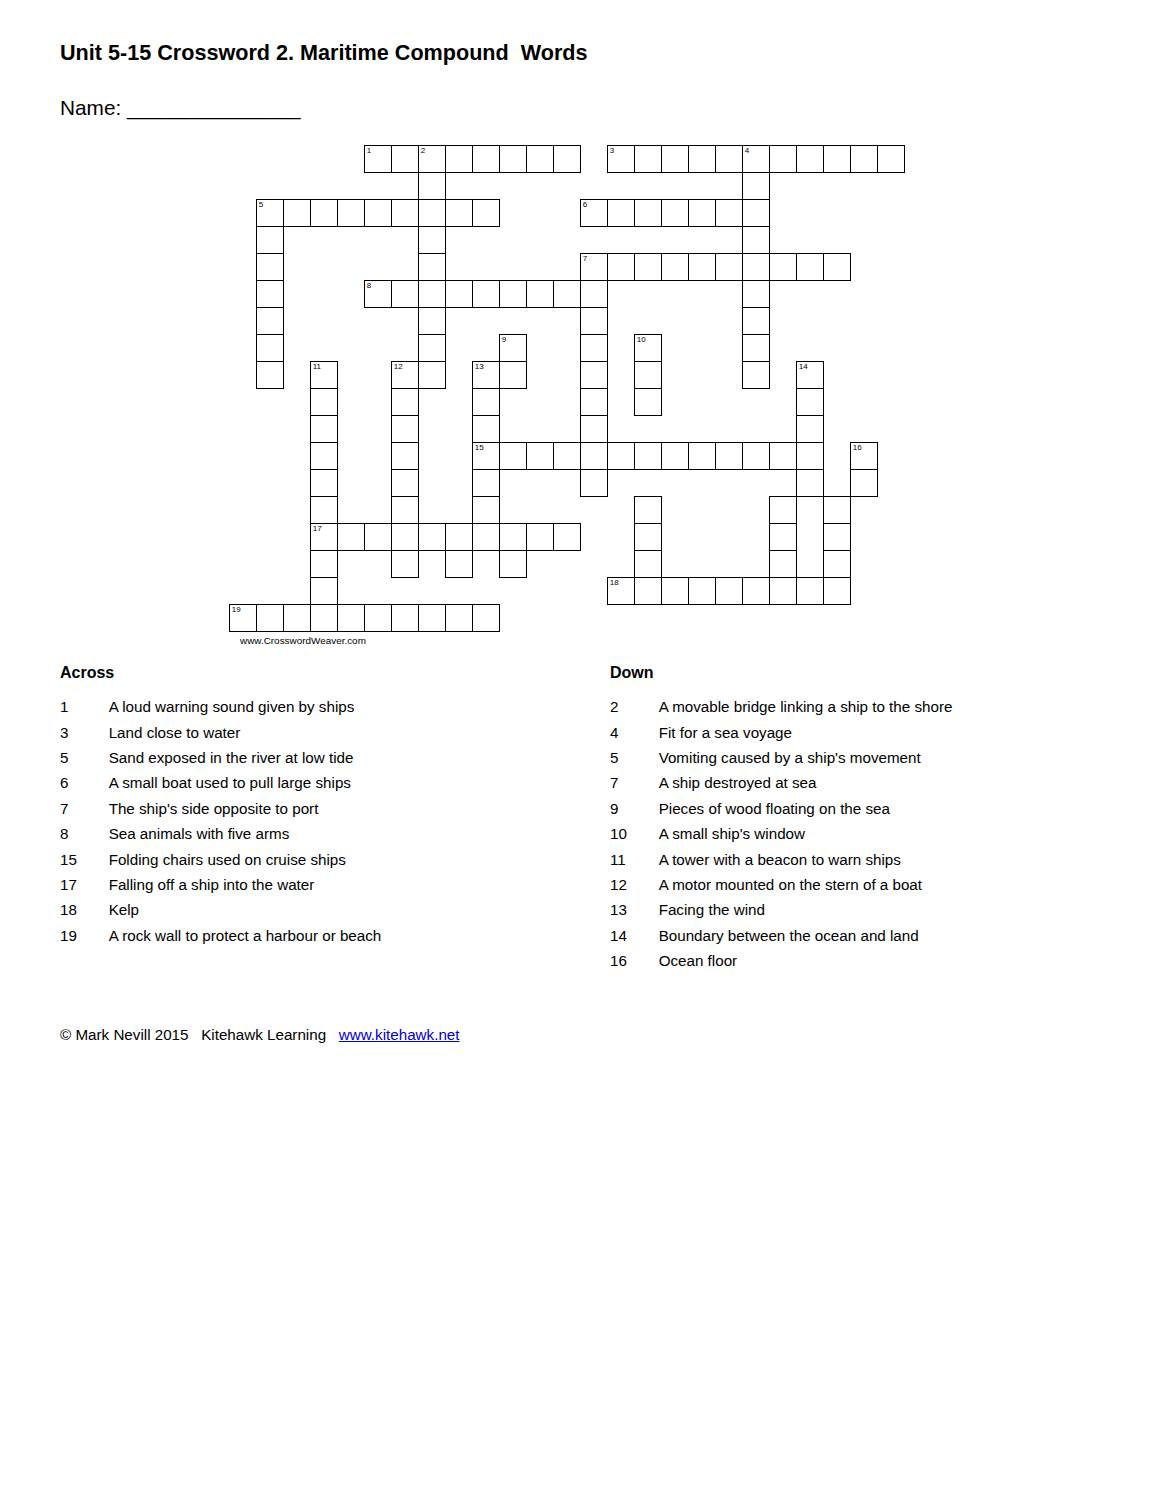Unit 5-15 Crossword 2. Maritime Compound Words
Name: _______________
| | | | | | 1 | | 2 | | | | | | | 3 | | | | | 4 | | | | | | |
| | 5 | | | | | | | | | | | | 6 | | | | | | | | | | | | |
| | | | | | | | | | | | | | 7 | | | | | | | | | | | | |
| | | | | | 8 | | | | | | | | | | | | | | | | | | | | |
| | | | | | | | | | | 9 | | | | | 10 | | | | | | | | | | |
| | | | 11 | | | 12 | | | 13 | | | | | | | | | | | | 14 | | | | |
| | | | | | | | | | 15 | | | | | | | | | | | | | | 16 | |
| | | | 17 | | | | | | | | | | | | | | | | | | | | |
| | | | | | | | | | | | | | | 18 | | | | | | | | | |
| 19 | | | | | | | | | | | | | | | | | | | | | | | | |
www.CrosswordWeaver.com
Across
| 1 | A loud warning sound given by ships |
| 3 | Land close to water |
| 5 | Sand exposed in the river at low tide |
| 6 | A small boat used to pull large ships |
| 7 | The ship's side opposite to port |
| 8 | Sea animals with five arms |
| 15 | Folding chairs used on cruise ships |
| 17 | Falling off a ship into the water |
| 18 | Kelp |
| 19 | A rock wall to protect a harbour or beach |
Down
| 2 | A movable bridge linking a ship to the shore |
| 4 | Fit for a sea voyage |
| 5 | Vomiting caused by a ship's movement |
| 7 | A ship destroyed at sea |
| 9 | Pieces of wood floating on the sea |
| 10 | A small ship's window |
| 11 | A tower with a beacon to warn ships |
| 12 | A motor mounted on the stern of a boat |
| 13 | Facing the wind |
| 14 | Boundary between the ocean and land |
| 16 | Ocean floor |
© Mark Nevill 2015 Kitehawk Learning www.kitehawk.net